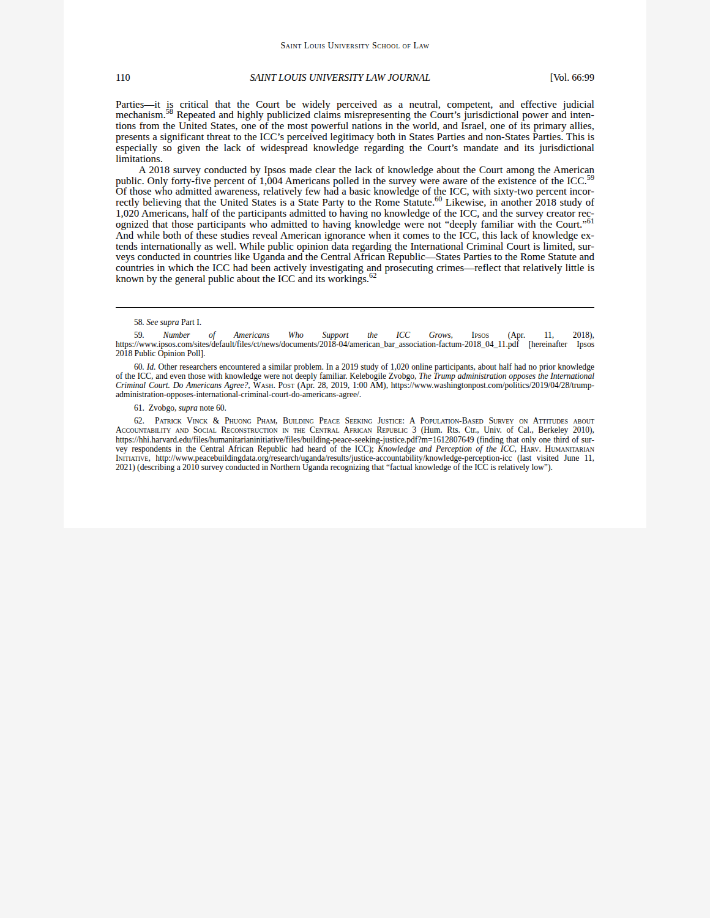Saint Louis University School of Law
110 SAINT LOUIS UNIVERSITY LAW JOURNAL [Vol. 66:99
Parties—it is critical that the Court be widely perceived as a neutral, competent, and effective judicial mechanism.58 Repeated and highly publicized claims misrepresenting the Court’s jurisdictional power and intentions from the United States, one of the most powerful nations in the world, and Israel, one of its primary allies, presents a significant threat to the ICC’s perceived legitimacy both in States Parties and non-States Parties. This is especially so given the lack of widespread knowledge regarding the Court’s mandate and its jurisdictional limitations.
A 2018 survey conducted by Ipsos made clear the lack of knowledge about the Court among the American public. Only forty-five percent of 1,004 Americans polled in the survey were aware of the existence of the ICC.59 Of those who admitted awareness, relatively few had a basic knowledge of the ICC, with sixty-two percent incorrectly believing that the United States is a State Party to the Rome Statute.60 Likewise, in another 2018 study of 1,020 Americans, half of the participants admitted to having no knowledge of the ICC, and the survey creator recognized that those participants who admitted to having knowledge were not “deeply familiar with the Court.”61 And while both of these studies reveal American ignorance when it comes to the ICC, this lack of knowledge extends internationally as well. While public opinion data regarding the International Criminal Court is limited, surveys conducted in countries like Uganda and the Central African Republic—States Parties to the Rome Statute and countries in which the ICC had been actively investigating and prosecuting crimes—reflect that relatively little is known by the general public about the ICC and its workings.62
58. See supra Part I.
59. Number of Americans Who Support the ICC Grows, Ipsos (Apr. 11, 2018), https://www.ipsos.com/sites/default/files/ct/news/documents/2018-04/american_bar_association-factum-2018_04_11.pdf [hereinafter Ipsos 2018 Public Opinion Poll].
60. Id. Other researchers encountered a similar problem. In a 2019 study of 1,020 online participants, about half had no prior knowledge of the ICC, and even those with knowledge were not deeply familiar. Kelebogile Zvobgo, The Trump administration opposes the International Criminal Court. Do Americans Agree?, Wash. Post (Apr. 28, 2019, 1:00 AM), https://www.washingtonpost.com/politics/2019/04/28/trump-administration-opposes-international-criminal-court-do-americans-agree/.
61. Zvobgo, supra note 60.
62. Patrick Vinck & Phuong Pham, Building Peace Seeking Justice: A Population-Based Survey on Attitudes about Accountability and Social Reconstruction in the Central African Republic 3 (Hum. Rts. Ctr., Univ. of Cal., Berkeley 2010), https://hhi.harvard.edu/files/humanitarianinitiative/files/building-peace-seeking-justice.pdf?m=1612807649 (finding that only one third of survey respondents in the Central African Republic had heard of the ICC); Knowledge and Perception of the ICC, Harv. Humanitarian Initiative, http://www.peacebuildingdata.org/research/uganda/results/justice-accountability/knowledge-perception-icc (last visited June 11, 2021) (describing a 2010 survey conducted in Northern Uganda recognizing that “factual knowledge of the ICC is relatively low”).